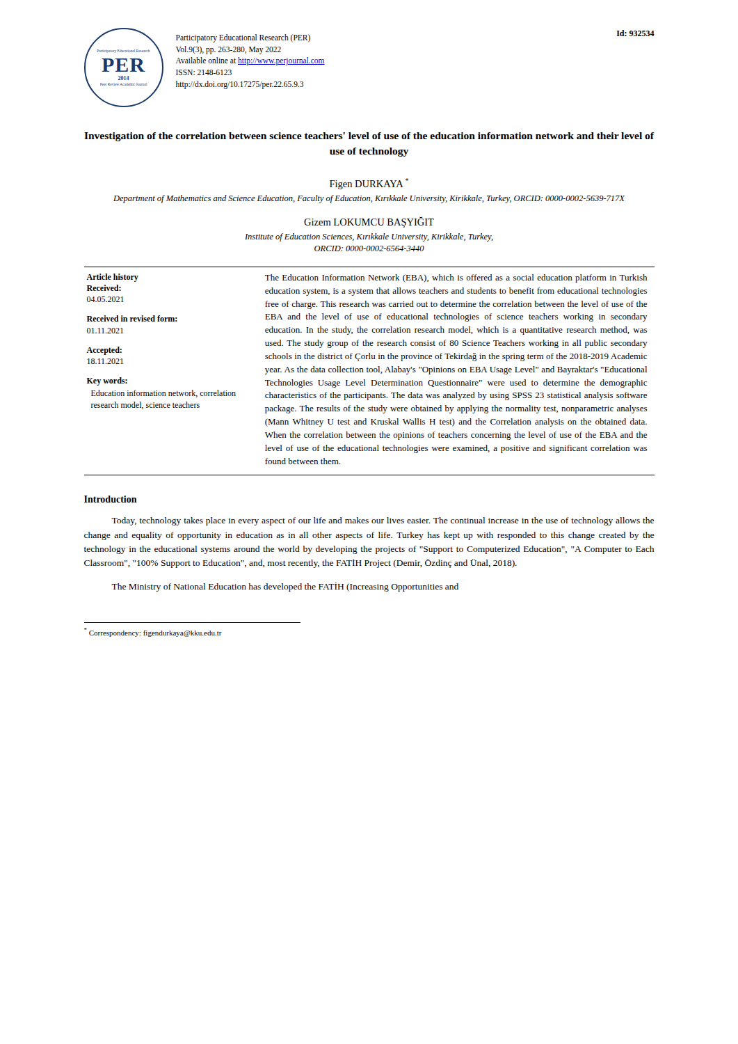Participatory Educational Research
PER
2014
Peer Review Academic Journal
Participatory Educational Research (PER)
Vol.9(3), pp. 263-280, May 2022
Available online at http://www.perjournal.com
ISSN: 2148-6123
http://dx.doi.org/10.17275/per.22.65.9.3
Id: 932534
Investigation of the correlation between science teachers' level of use of the education information network and their level of use of technology
Figen DURKAYA *
Department of Mathematics and Science Education, Faculty of Education, Kırıkkale University, Kirikkale, Turkey, ORCID: 0000-0002-5639-717X
Gizem LOKUMCU BAŞYIĞIT
Institute of Education Sciences, Kırıkkale University, Kirikkale, Turkey,
ORCID: 0000-0002-6564-3440
| Article history Received: 04.05.2021 Received in revised form: 01.11.2021 Accepted: 18.11.2021 Key words: Education information network, correlation research model, science teachers | The Education Information Network (EBA), which is offered as a social education platform in Turkish education system, is a system that allows teachers and students to benefit from educational technologies free of charge. This research was carried out to determine the correlation between the level of use of the EBA and the level of use of educational technologies of science teachers working in secondary education. In the study, the correlation research model, which is a quantitative research method, was used. The study group of the research consist of 80 Science Teachers working in all public secondary schools in the district of Çorlu in the province of Tekirdağ in the spring term of the 2018-2019 Academic year. As the data collection tool, Alabay's "Opinions on EBA Usage Level" and Bayraktar's "Educational Technologies Usage Level Determination Questionnaire" were used to determine the demographic characteristics of the participants. The data was analyzed by using SPSS 23 statistical analysis software package. The results of the study were obtained by applying the normality test, nonparametric analyses (Mann Whitney U test and Kruskal Wallis H test) and the Correlation analysis on the obtained data. When the correlation between the opinions of teachers concerning the level of use of the EBA and the level of use of the educational technologies were examined, a positive and significant correlation was found between them. |
Introduction
Today, technology takes place in every aspect of our life and makes our lives easier. The continual increase in the use of technology allows the change and equality of opportunity in education as in all other aspects of life. Turkey has kept up with responded to this change created by the technology in the educational systems around the world by developing the projects of "Support to Computerized Education", "A Computer to Each Classroom", "100% Support to Education", and, most recently, the FATİH Project (Demir, Özdinç and Ünal, 2018).
The Ministry of National Education has developed the FATİH (Increasing Opportunities and
* Correspondency: figendurkaya@kku.edu.tr